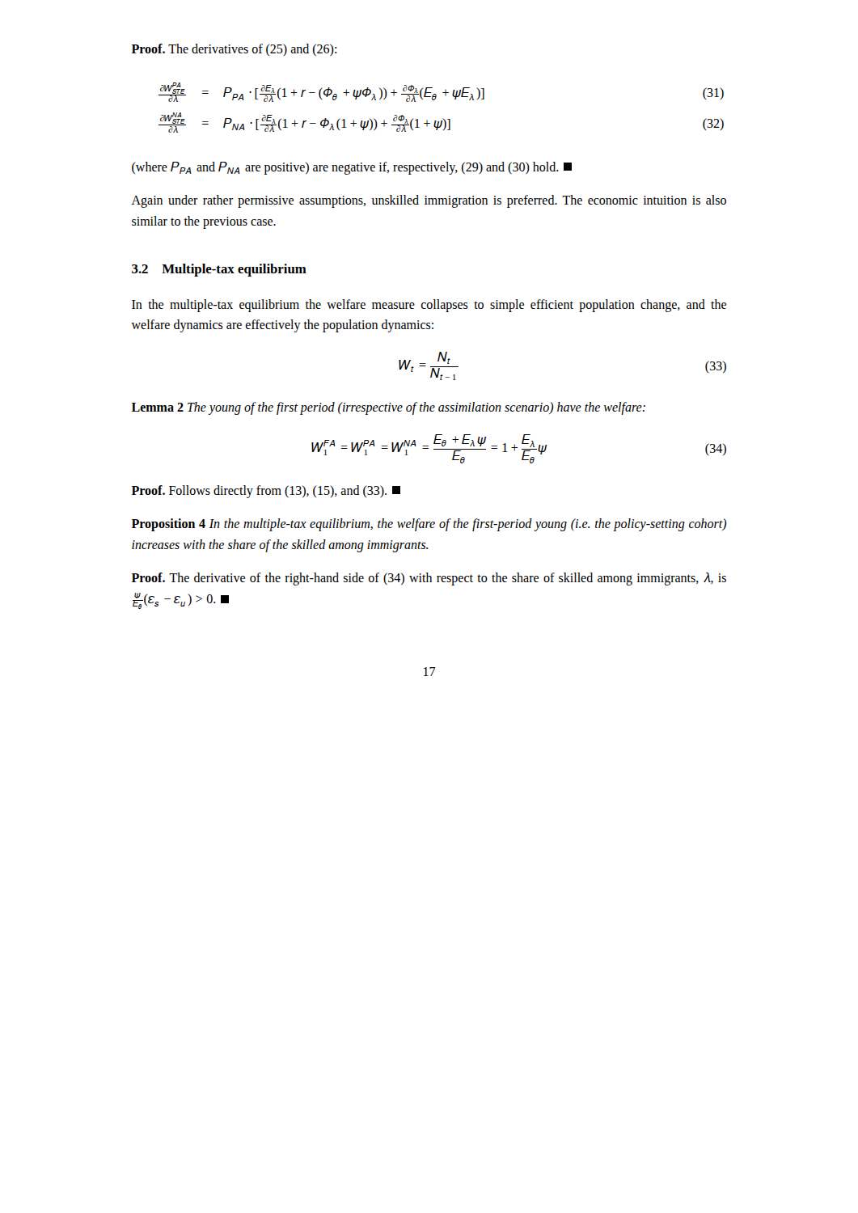Proof. The derivatives of (25) and (26):
| ∂ W S T E P A ∂ λ | = | P P A ⋅ [ ∂ E λ ∂ λ ( 1 + r − ( Φ θ + ψ Φ λ ) ) + ∂ Φ λ ∂ λ ( E θ + ψ E λ ) ] | (31) |
| ∂ W S T E N A ∂ λ | = | P N A ⋅ [ ∂ E λ ∂ λ ( 1 + r − Φ λ ( 1 + ψ ) ) + ∂ Φ λ ∂ λ ( 1 + ψ ) ] | (32) |
(where PPA and PNA are positive) are negative if, respectively, (29) and (30) hold.
Again under rather permissive assumptions, unskilled immigration is preferred. The economic intuition is also similar to the previous case.
3.2 Multiple-tax equilibrium
In the multiple-tax equilibrium the welfare measure collapses to simple efficient population change, and the welfare dynamics are effectively the population dynamics:
Wt = Nt Nt−1 (33)
Lemma 2 The young of the first period (irrespective of the assimilation scenario) have the welfare:
W1FA = W1PA = W1NA = Eθ+Eλψ Eθ = 1 + Eλ Eθ ψ (34)
Proof. Follows directly from (13), (15), and (33).
Proposition 4 In the multiple-tax equilibrium, the welfare of the first-period young (i.e. the policy-setting cohort) increases with the share of the skilled among immigrants.
Proof. The derivative of the right-hand side of (34) with respect to the share of skilled among immigrants, λ, is ψEθ(εs−εu)>0.
17